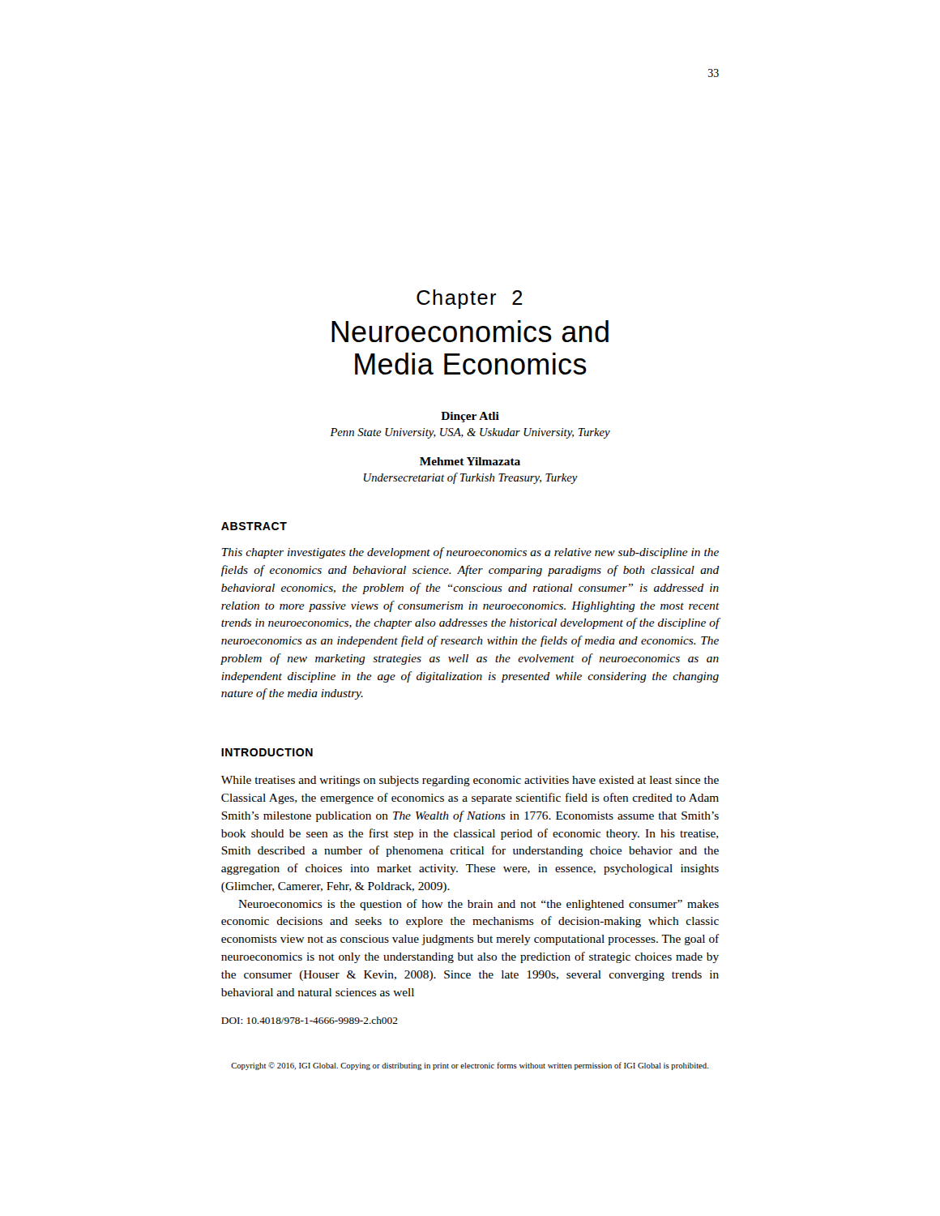33
Chapter 2
Neuroeconomics and
Media Economics
Dinçer Atli
Penn State University, USA, & Uskudar University, Turkey
Mehmet Yilmazata
Undersecretariat of Turkish Treasury, Turkey
ABSTRACT
This chapter investigates the development of neuroeconomics as a relative new sub-discipline in the fields of economics and behavioral science. After comparing paradigms of both classical and behavioral economics, the problem of the “conscious and rational consumer” is addressed in relation to more passive views of consumerism in neuroeconomics. Highlighting the most recent trends in neuroeconomics, the chapter also addresses the historical development of the discipline of neuroeconomics as an independent field of research within the fields of media and economics. The problem of new marketing strategies as well as the evolvement of neuroeconomics as an independent discipline in the age of digitalization is presented while considering the changing nature of the media industry.
INTRODUCTION
While treatises and writings on subjects regarding economic activities have existed at least since the Classical Ages, the emergence of economics as a separate scientific field is often credited to Adam Smith’s milestone publication on The Wealth of Nations in 1776. Economists assume that Smith’s book should be seen as the first step in the classical period of economic theory. In his treatise, Smith described a number of phenomena critical for understanding choice behavior and the aggregation of choices into market activity. These were, in essence, psychological insights (Glimcher, Camerer, Fehr, & Poldrack, 2009).
Neuroeconomics is the question of how the brain and not “the enlightened consumer” makes economic decisions and seeks to explore the mechanisms of decision-making which classic economists view not as conscious value judgments but merely computational processes. The goal of neuroeconomics is not only the understanding but also the prediction of strategic choices made by the consumer (Houser & Kevin, 2008). Since the late 1990s, several converging trends in behavioral and natural sciences as well
DOI: 10.4018/978-1-4666-9989-2.ch002
Copyright © 2016, IGI Global. Copying or distributing in print or electronic forms without written permission of IGI Global is prohibited.